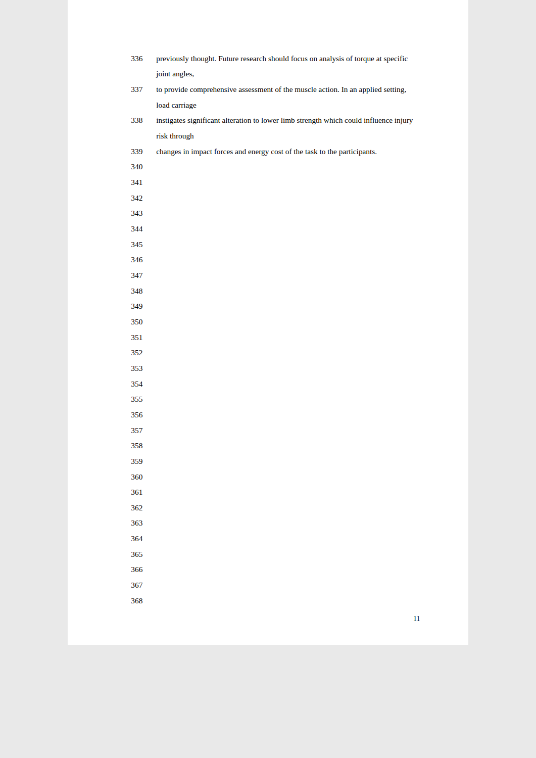336 previously thought. Future research should focus on analysis of torque at specific joint angles,
337 to provide comprehensive assessment of the muscle action. In an applied setting, load carriage
338 instigates significant alteration to lower limb strength which could influence injury risk through
339 changes in impact forces and energy cost of the task to the participants.
340
341
342
343
344
345
346
347
348
349
350
351
352
353
354
355
356
357
358
359
360
361
362
363
364
365
366
367
368
11